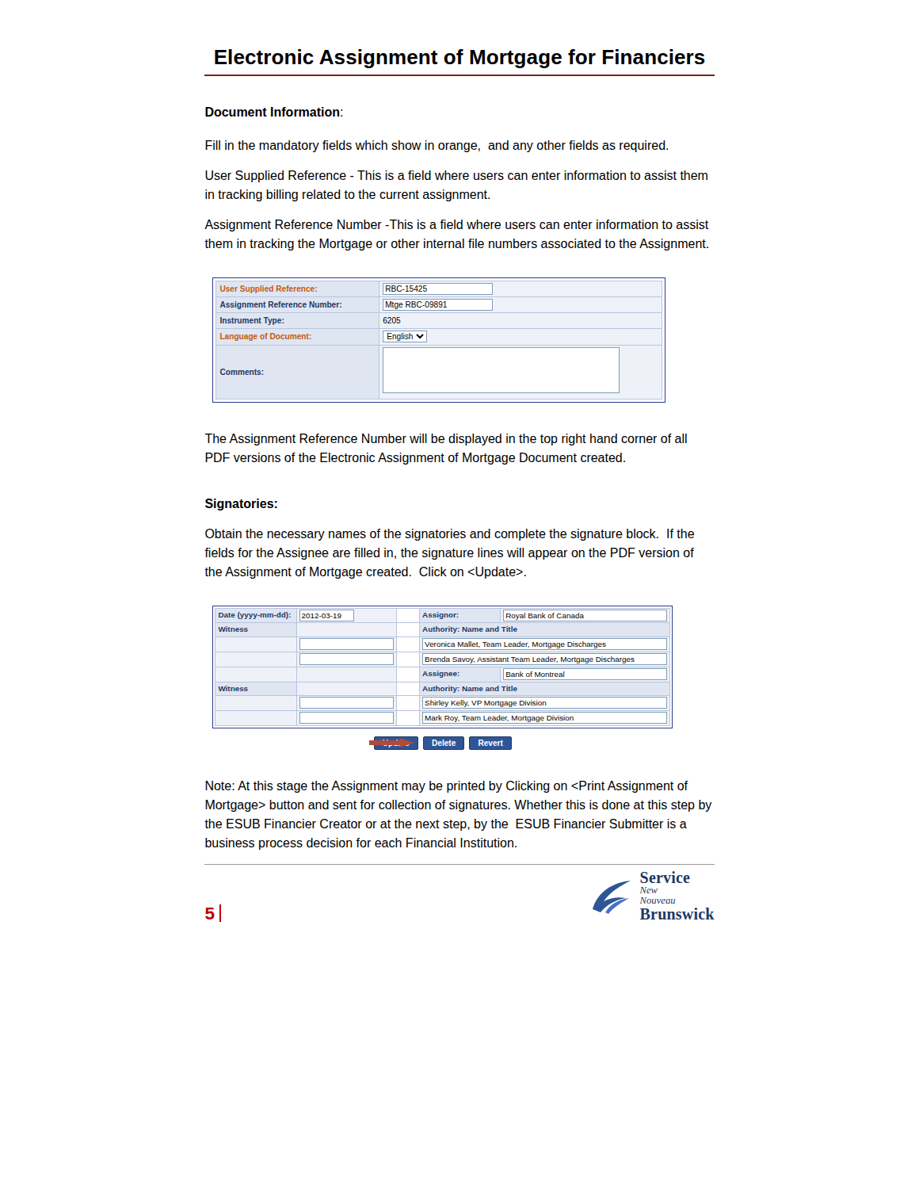Electronic Assignment of Mortgage for Financiers
Document Information:
Fill in the mandatory fields which show in orange, and any other fields as required.
User Supplied Reference - This is a field where users can enter information to assist them in tracking billing related to the current assignment.
Assignment Reference Number -This is a field where users can enter information to assist them in tracking the Mortgage or other internal file numbers associated to the Assignment.
| User Supplied Reference: | |
| Assignment Reference Number: | |
| Instrument Type: | 6205 |
| Language of Document: | English French |
| Comments: | |
The Assignment Reference Number will be displayed in the top right hand corner of all PDF versions of the Electronic Assignment of Mortgage Document created.
Signatories:
Obtain the necessary names of the signatories and complete the signature block. If the fields for the Assignee are filled in, the signature lines will appear on the PDF version of the Assignment of Mortgage created. Click on <Update>.
| Date (yyyy-mm-dd): | | | Assignor: | |
| Witness | | | Authority: Name and Title |
| | | | Assignee: | |
| Witness | | | Authority: Name and Title |
Update Delete Revert
Note: At this stage the Assignment may be printed by Clicking on <Print Assignment of Mortgage> button and sent for collection of signatures. Whether this is done at this step by the ESUB Financier Creator or at the next step, by the ESUB Financier Submitter is a business process decision for each Financial Institution.
5
Service
New
Nouveau
Brunswick